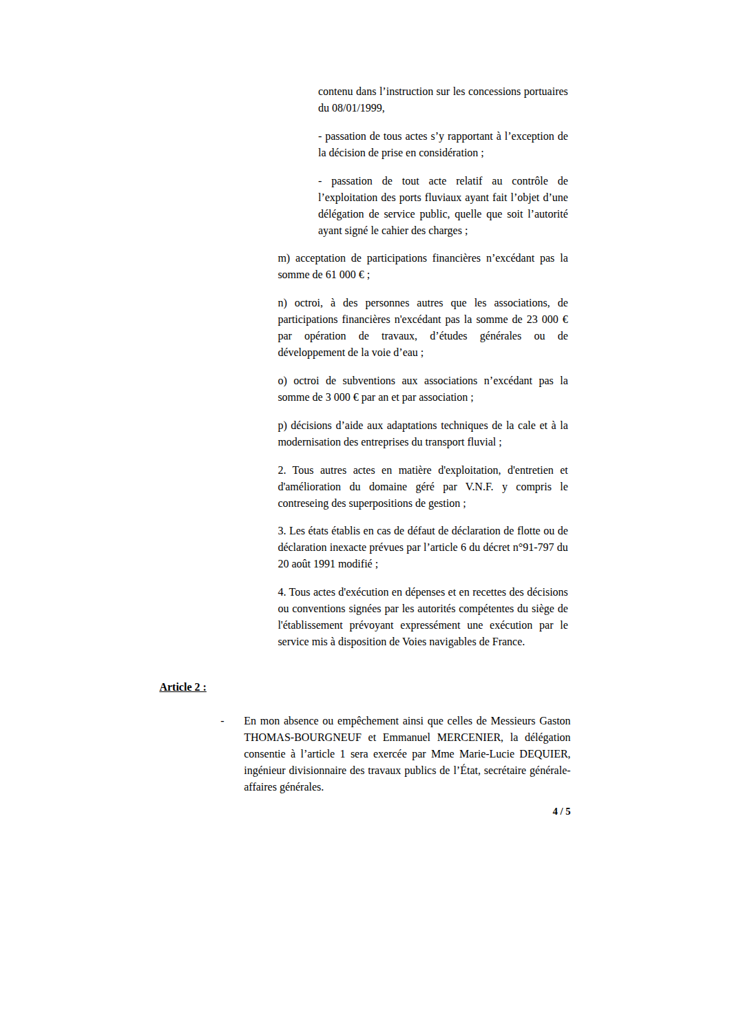contenu dans l’instruction sur les concessions portuaires du 08/01/1999,
- passation de tous actes s’y rapportant à l’exception de la décision de prise en considération ;
- passation de tout acte relatif au contrôle de l’exploitation des ports fluviaux ayant fait l’objet d’une délégation de service public, quelle que soit l’autorité ayant signé le cahier des charges ;
m) acceptation de participations financières n’excédant pas la somme de 61 000 € ;
n) octroi, à des personnes autres que les associations, de participations financières n'excédant pas la somme de 23 000 € par opération de travaux, d’études générales ou de développement de la voie d’eau ;
o) octroi de subventions aux associations n’excédant pas la somme de 3 000 € par an et par association ;
p) décisions d’aide aux adaptations techniques de la cale et à la modernisation des entreprises du transport fluvial ;
2. Tous autres actes en matière d'exploitation, d'entretien et d'amélioration du domaine géré par V.N.F. y compris le contreseing des superpositions de gestion ;
3. Les états établis en cas de défaut de déclaration de flotte ou de déclaration inexacte prévues par l’article 6 du décret n°91-797 du 20 août 1991 modifié ;
4. Tous actes d'exécution en dépenses et en recettes des décisions ou conventions signées par les autorités compétentes du siège de l'établissement prévoyant expressément une exécution par le service mis à disposition de Voies navigables de France.
Article 2 :
En mon absence ou empêchement ainsi que celles de Messieurs Gaston THOMAS-BOURGNEUF et Emmanuel MERCENIER, la délégation consentie à l’article 1 sera exercée par Mme Marie-Lucie DEQUIER, ingénieur divisionnaire des travaux publics de l’État, secrétaire générale-affaires générales.
4 / 5